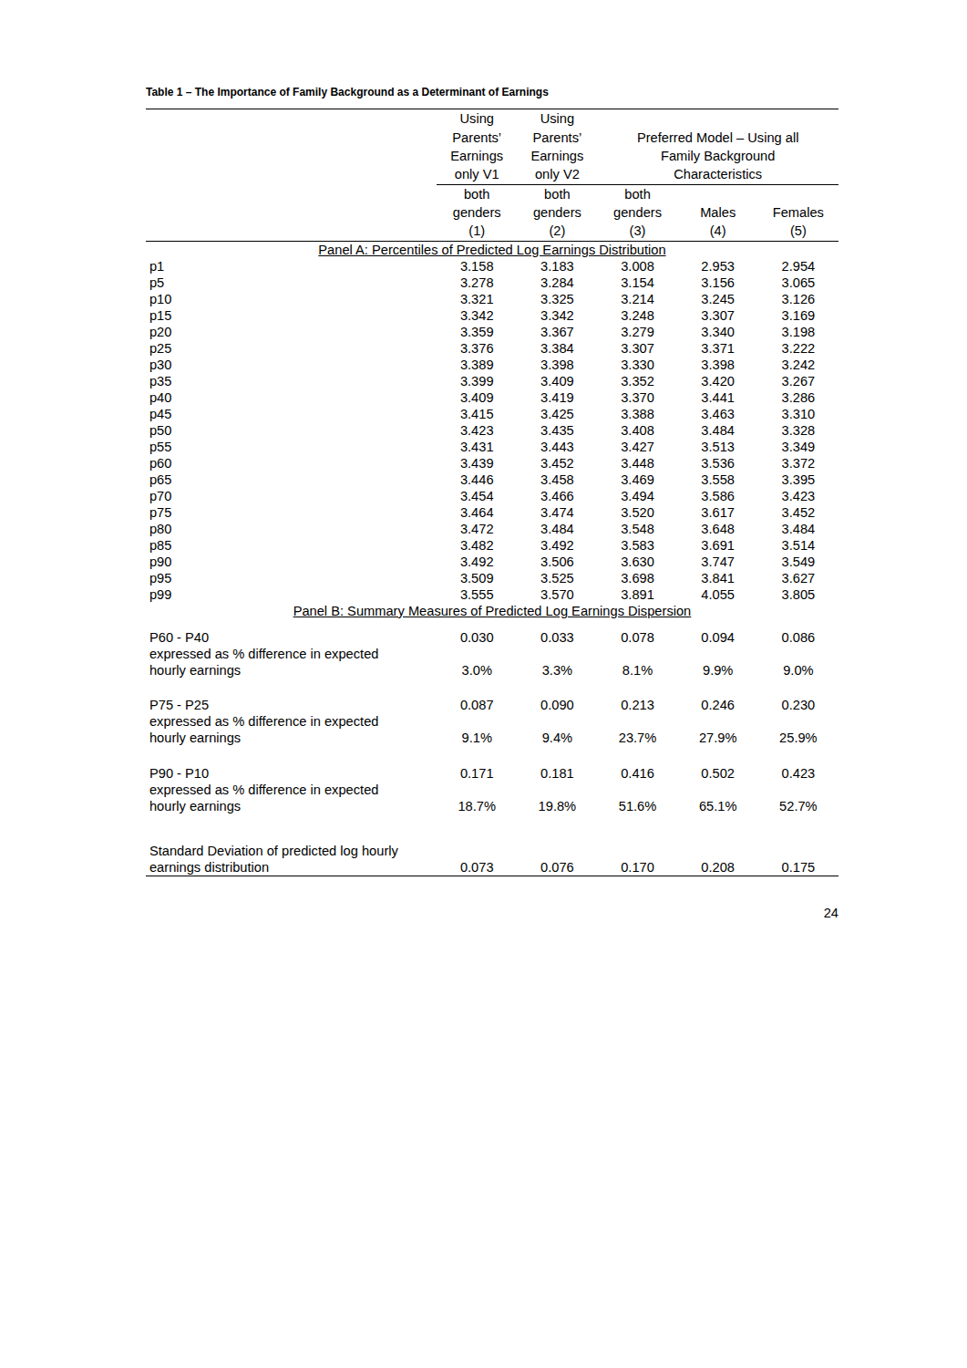Table 1 – The Importance of Family Background as a Determinant of Earnings
| | Using | Using | |
| --- | --- | --- | --- |
| | Parents’ | Parents’ | Preferred Model – Using all |
| | Earnings | Earnings | Family Background |
| | only V1 | only V2 | Characteristics |
| | both | both | both | | |
| | genders | genders | genders | Males | Females |
| | (1) | (2) | (3) | (4) | (5) |
| Panel A: Percentiles of Predicted Log Earnings Distribution |
| p1 | 3.158 | 3.183 | 3.008 | 2.953 | 2.954 |
| p5 | 3.278 | 3.284 | 3.154 | 3.156 | 3.065 |
| p10 | 3.321 | 3.325 | 3.214 | 3.245 | 3.126 |
| p15 | 3.342 | 3.342 | 3.248 | 3.307 | 3.169 |
| p20 | 3.359 | 3.367 | 3.279 | 3.340 | 3.198 |
| p25 | 3.376 | 3.384 | 3.307 | 3.371 | 3.222 |
| p30 | 3.389 | 3.398 | 3.330 | 3.398 | 3.242 |
| p35 | 3.399 | 3.409 | 3.352 | 3.420 | 3.267 |
| p40 | 3.409 | 3.419 | 3.370 | 3.441 | 3.286 |
| p45 | 3.415 | 3.425 | 3.388 | 3.463 | 3.310 |
| p50 | 3.423 | 3.435 | 3.408 | 3.484 | 3.328 |
| p55 | 3.431 | 3.443 | 3.427 | 3.513 | 3.349 |
| p60 | 3.439 | 3.452 | 3.448 | 3.536 | 3.372 |
| p65 | 3.446 | 3.458 | 3.469 | 3.558 | 3.395 |
| p70 | 3.454 | 3.466 | 3.494 | 3.586 | 3.423 |
| p75 | 3.464 | 3.474 | 3.520 | 3.617 | 3.452 |
| p80 | 3.472 | 3.484 | 3.548 | 3.648 | 3.484 |
| p85 | 3.482 | 3.492 | 3.583 | 3.691 | 3.514 |
| p90 | 3.492 | 3.506 | 3.630 | 3.747 | 3.549 |
| p95 | 3.509 | 3.525 | 3.698 | 3.841 | 3.627 |
| p99 | 3.555 | 3.570 | 3.891 | 4.055 | 3.805 |
| Panel B: Summary Measures of Predicted Log Earnings Dispersion |
| P60 - P40 | 0.030 | 0.033 | 0.078 | 0.094 | 0.086 |
| expressed as % difference in expected | | | | | |
| hourly earnings | 3.0% | 3.3% | 8.1% | 9.9% | 9.0% |
| P75 - P25 | 0.087 | 0.090 | 0.213 | 0.246 | 0.230 |
| expressed as % difference in expected | | | | | |
| hourly earnings | 9.1% | 9.4% | 23.7% | 27.9% | 25.9% |
| P90 - P10 | 0.171 | 0.181 | 0.416 | 0.502 | 0.423 |
| expressed as % difference in expected | | | | | |
| hourly earnings | 18.7% | 19.8% | 51.6% | 65.1% | 52.7% |
| Standard Deviation of predicted log hourly | | | | | |
| earnings distribution | 0.073 | 0.076 | 0.170 | 0.208 | 0.175 |
24